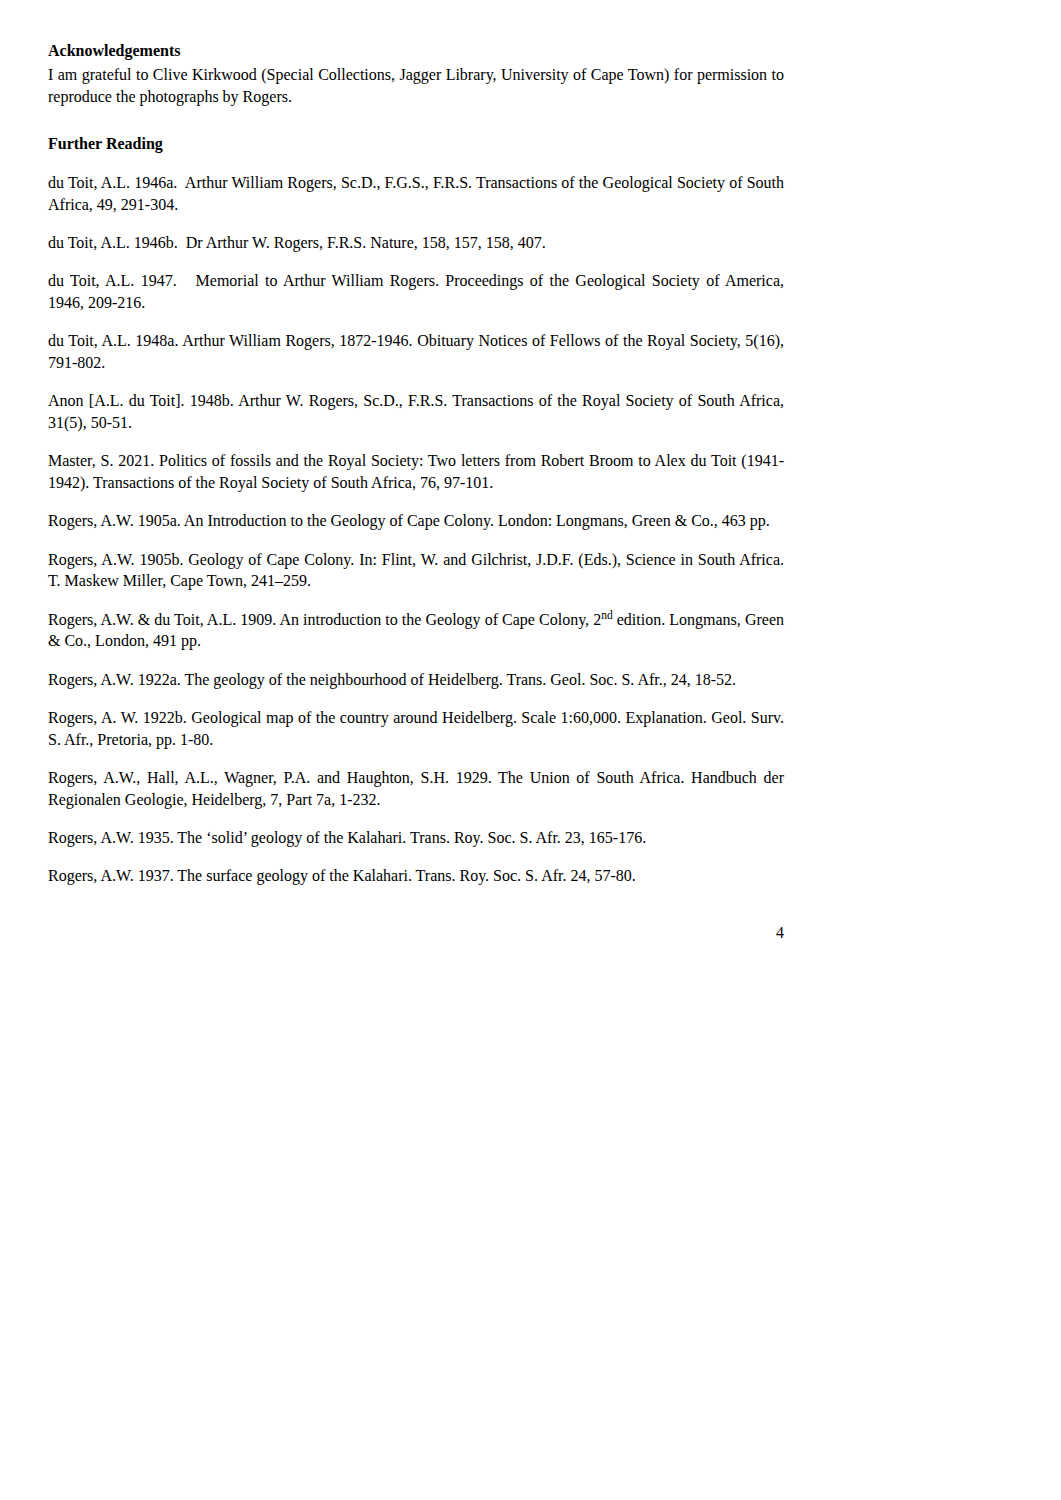Acknowledgements
I am grateful to Clive Kirkwood (Special Collections, Jagger Library, University of Cape Town) for permission to reproduce the photographs by Rogers.
Further Reading
du Toit, A.L. 1946a. Arthur William Rogers, Sc.D., F.G.S., F.R.S. Transactions of the Geological Society of South Africa, 49, 291-304.
du Toit, A.L. 1946b. Dr Arthur W. Rogers, F.R.S. Nature, 158, 157, 158, 407.
du Toit, A.L. 1947. Memorial to Arthur William Rogers. Proceedings of the Geological Society of America, 1946, 209-216.
du Toit, A.L. 1948a. Arthur William Rogers, 1872-1946. Obituary Notices of Fellows of the Royal Society, 5(16), 791-802.
Anon [A.L. du Toit]. 1948b. Arthur W. Rogers, Sc.D., F.R.S. Transactions of the Royal Society of South Africa, 31(5), 50-51.
Master, S. 2021. Politics of fossils and the Royal Society: Two letters from Robert Broom to Alex du Toit (1941-1942). Transactions of the Royal Society of South Africa, 76, 97-101.
Rogers, A.W. 1905a. An Introduction to the Geology of Cape Colony. London: Longmans, Green & Co., 463 pp.
Rogers, A.W. 1905b. Geology of Cape Colony. In: Flint, W. and Gilchrist, J.D.F. (Eds.), Science in South Africa. T. Maskew Miller, Cape Town, 241–259.
Rogers, A.W. & du Toit, A.L. 1909. An introduction to the Geology of Cape Colony, 2nd edition. Longmans, Green & Co., London, 491 pp.
Rogers, A.W. 1922a. The geology of the neighbourhood of Heidelberg. Trans. Geol. Soc. S. Afr., 24, 18-52.
Rogers, A. W. 1922b. Geological map of the country around Heidelberg. Scale 1:60,000. Explanation. Geol. Surv. S. Afr., Pretoria, pp. 1-80.
Rogers, A.W., Hall, A.L., Wagner, P.A. and Haughton, S.H. 1929. The Union of South Africa. Handbuch der Regionalen Geologie, Heidelberg, 7, Part 7a, 1-232.
Rogers, A.W. 1935. The ‘solid’ geology of the Kalahari. Trans. Roy. Soc. S. Afr. 23, 165-176.
Rogers, A.W. 1937. The surface geology of the Kalahari. Trans. Roy. Soc. S. Afr. 24, 57-80.
4